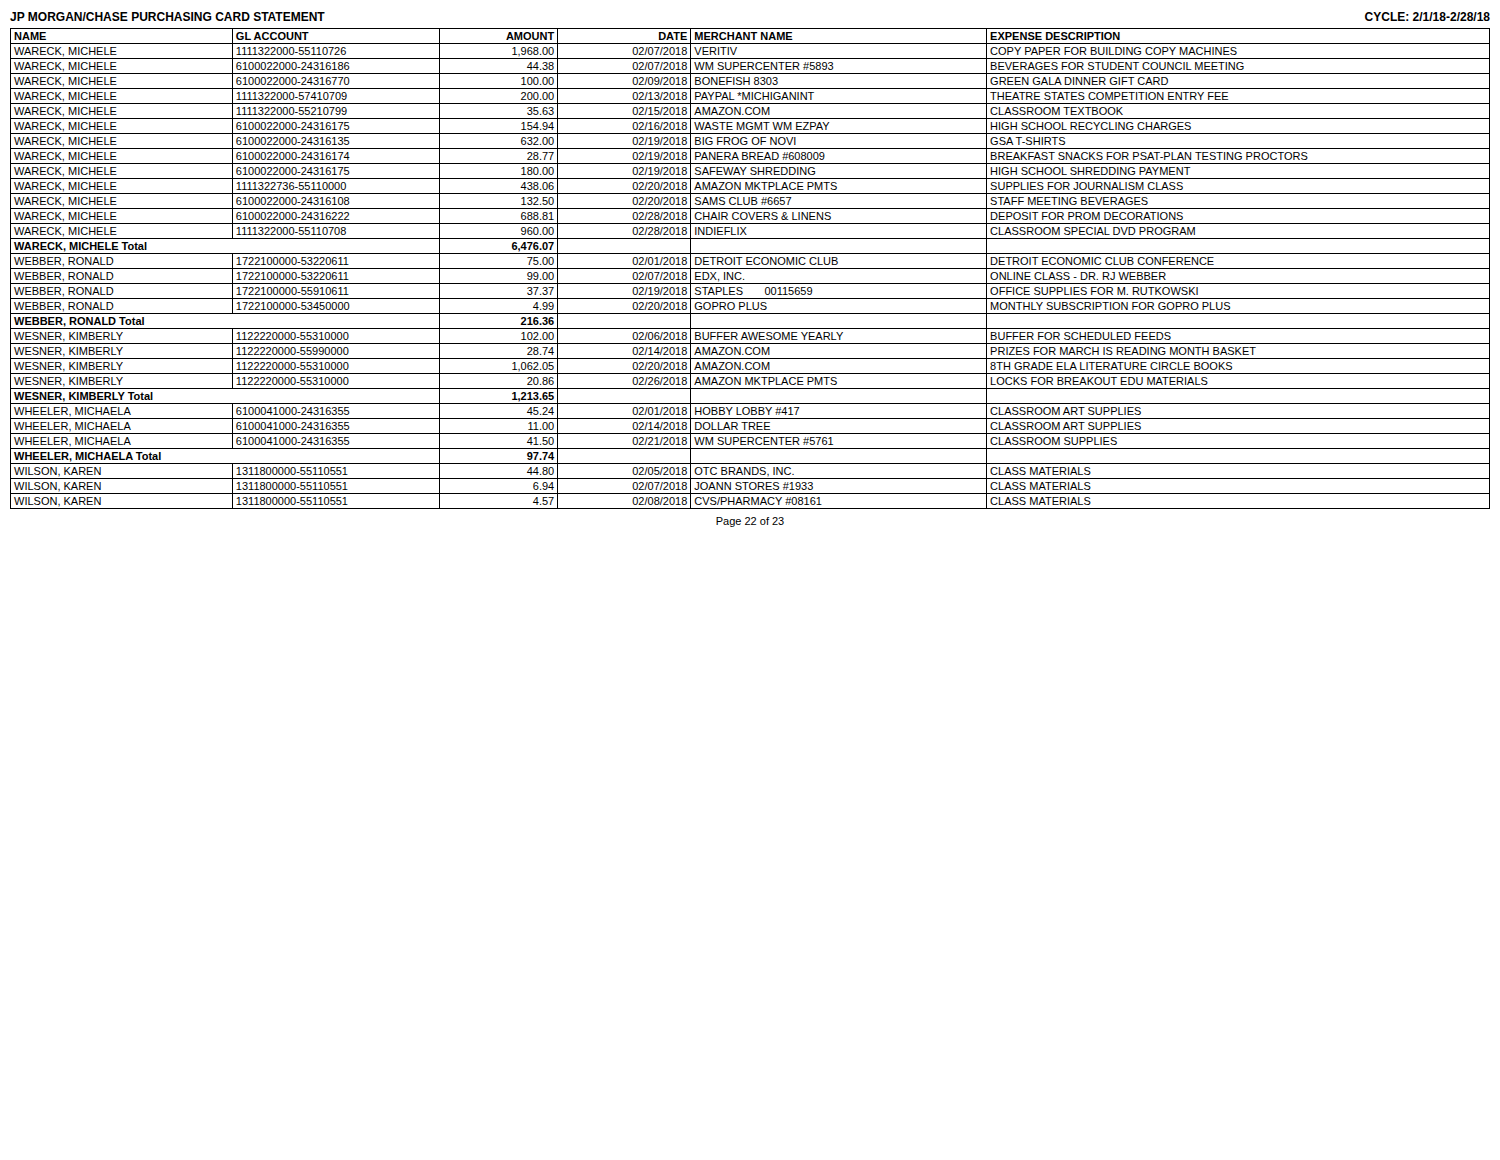JP MORGAN/CHASE PURCHASING CARD STATEMENT CYCLE: 2/1/18-2/28/18
| NAME | GL ACCOUNT | AMOUNT | DATE | MERCHANT NAME | EXPENSE DESCRIPTION |
| --- | --- | --- | --- | --- | --- |
| WARECK, MICHELE | 1111322000-55110726 | 1,968.00 | 02/07/2018 | VERITIV | COPY PAPER FOR BUILDING COPY MACHINES |
| WARECK, MICHELE | 6100022000-24316186 | 44.38 | 02/07/2018 | WM SUPERCENTER #5893 | BEVERAGES FOR STUDENT COUNCIL MEETING |
| WARECK, MICHELE | 6100022000-24316770 | 100.00 | 02/09/2018 | BONEFISH 8303 | GREEN GALA DINNER GIFT CARD |
| WARECK, MICHELE | 1111322000-57410709 | 200.00 | 02/13/2018 | PAYPAL *MICHIGANINT | THEATRE STATES COMPETITION ENTRY FEE |
| WARECK, MICHELE | 1111322000-55210799 | 35.63 | 02/15/2018 | AMAZON.COM | CLASSROOM TEXTBOOK |
| WARECK, MICHELE | 6100022000-24316175 | 154.94 | 02/16/2018 | WASTE MGMT WM EZPAY | HIGH SCHOOL RECYCLING CHARGES |
| WARECK, MICHELE | 6100022000-24316135 | 632.00 | 02/19/2018 | BIG FROG OF NOVI | GSA T-SHIRTS |
| WARECK, MICHELE | 6100022000-24316174 | 28.77 | 02/19/2018 | PANERA BREAD #608009 | BREAKFAST SNACKS FOR PSAT-PLAN TESTING PROCTORS |
| WARECK, MICHELE | 6100022000-24316175 | 180.00 | 02/19/2018 | SAFEWAY SHREDDING | HIGH SCHOOL SHREDDING PAYMENT |
| WARECK, MICHELE | 1111322736-55110000 | 438.06 | 02/20/2018 | AMAZON MKTPLACE PMTS | SUPPLIES FOR JOURNALISM CLASS |
| WARECK, MICHELE | 6100022000-24316108 | 132.50 | 02/20/2018 | SAMS CLUB #6657 | STAFF MEETING BEVERAGES |
| WARECK, MICHELE | 6100022000-24316222 | 688.81 | 02/28/2018 | CHAIR COVERS & LINENS | DEPOSIT FOR PROM DECORATIONS |
| WARECK, MICHELE | 1111322000-55110708 | 960.00 | 02/28/2018 | INDIEFLIX | CLASSROOM SPECIAL DVD PROGRAM |
| WARECK, MICHELE Total | 6,476.07 | | | |
| WEBBER, RONALD | 1722100000-53220611 | 75.00 | 02/01/2018 | DETROIT ECONOMIC CLUB | DETROIT ECONOMIC CLUB CONFERENCE |
| WEBBER, RONALD | 1722100000-53220611 | 99.00 | 02/07/2018 | EDX, INC. | ONLINE CLASS - DR. RJ WEBBER |
| WEBBER, RONALD | 1722100000-55910611 | 37.37 | 02/19/2018 | STAPLES 00115659 | OFFICE SUPPLIES FOR M. RUTKOWSKI |
| WEBBER, RONALD | 1722100000-53450000 | 4.99 | 02/20/2018 | GOPRO PLUS | MONTHLY SUBSCRIPTION FOR GOPRO PLUS |
| WEBBER, RONALD Total | 216.36 | | | |
| WESNER, KIMBERLY | 1122220000-55310000 | 102.00 | 02/06/2018 | BUFFER AWESOME YEARLY | BUFFER FOR SCHEDULED FEEDS |
| WESNER, KIMBERLY | 1122220000-55990000 | 28.74 | 02/14/2018 | AMAZON.COM | PRIZES FOR MARCH IS READING MONTH BASKET |
| WESNER, KIMBERLY | 1122220000-55310000 | 1,062.05 | 02/20/2018 | AMAZON.COM | 8TH GRADE ELA LITERATURE CIRCLE BOOKS |
| WESNER, KIMBERLY | 1122220000-55310000 | 20.86 | 02/26/2018 | AMAZON MKTPLACE PMTS | LOCKS FOR BREAKOUT EDU MATERIALS |
| WESNER, KIMBERLY Total | 1,213.65 | | | |
| WHEELER, MICHAELA | 6100041000-24316355 | 45.24 | 02/01/2018 | HOBBY LOBBY #417 | CLASSROOM ART SUPPLIES |
| WHEELER, MICHAELA | 6100041000-24316355 | 11.00 | 02/14/2018 | DOLLAR TREE | CLASSROOM ART SUPPLIES |
| WHEELER, MICHAELA | 6100041000-24316355 | 41.50 | 02/21/2018 | WM SUPERCENTER #5761 | CLASSROOM SUPPLIES |
| WHEELER, MICHAELA Total | 97.74 | | | |
| WILSON, KAREN | 1311800000-55110551 | 44.80 | 02/05/2018 | OTC BRANDS, INC. | CLASS MATERIALS |
| WILSON, KAREN | 1311800000-55110551 | 6.94 | 02/07/2018 | JOANN STORES #1933 | CLASS MATERIALS |
| WILSON, KAREN | 1311800000-55110551 | 4.57 | 02/08/2018 | CVS/PHARMACY #08161 | CLASS MATERIALS |
Page 22 of 23